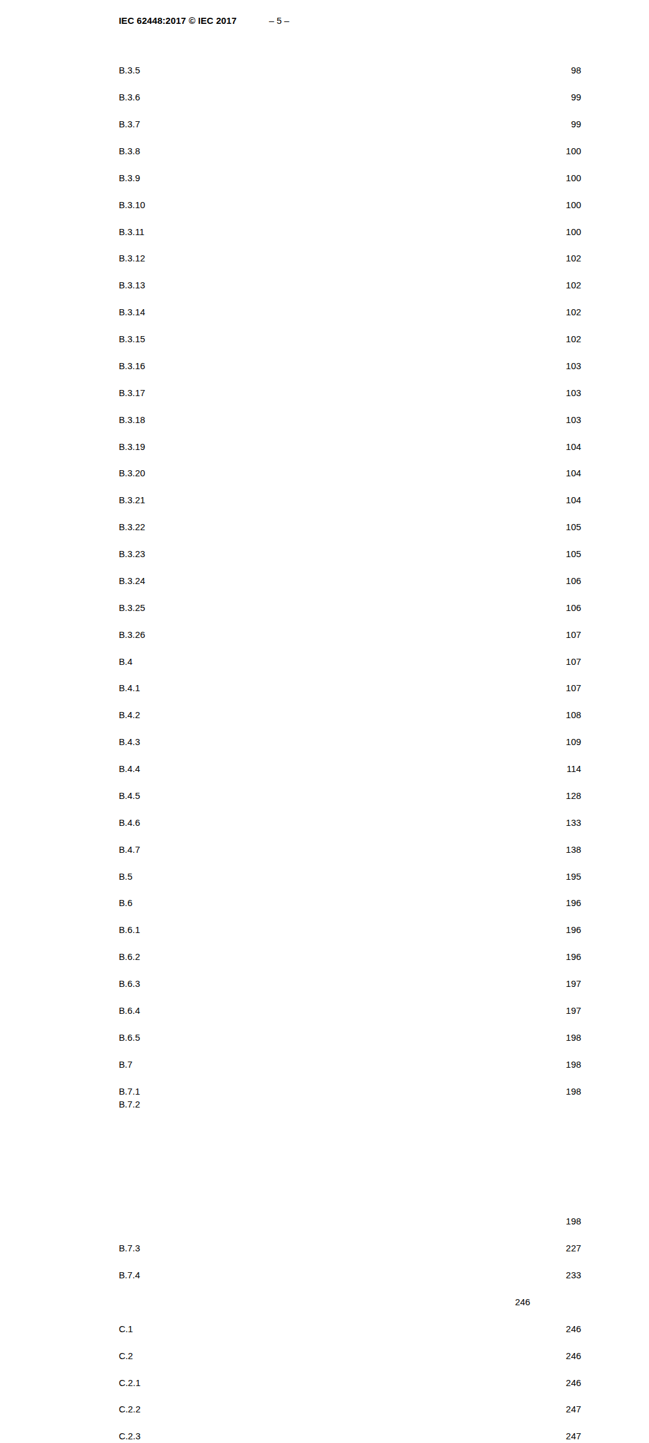IEC 62448:2017 © IEC 2017
– 5 –
B.3.5 Reading 98
B.3.6 Filename 99
B.3.7 Standard character 99
B.3.8 Standard character string 100
B.3.9 Extended character 100
B.3.10 Extended character string 100
B.3.11 External character 100
B.3.12 External character string 102
B.3.13 External extended character string 102
B.3.14 Coordinates 102
B.3.15 Polygonal_region 102
B.3.16 Colour 103
B.3.17 Date 103
B.3.18 Time 103
B.3.19 Country 104
B.3.20 Personal_name 104
B.3.21 Organization_name 104
B.3.22 Address 105
B.3.23 Permission 105
B.3.24 Keyword 106
B.3.25 Telephone_number 106
B.3.26 Mail_address 107
B.4 Description format details 107
B.4.1 General 107
B.4.2 Book information modules bvf 108
B.4.3 Bibliographic data book_info 109
B.4.4 Content management module body_module 114
B.4.5 Event info module event_info 128
B.4.6 Parts data module parts_module 133
B.4.7 Object instances 138
B.5 Colour names 195
B.6 Localization 196
B.6.1 Possible additions 196
B.6.2 Standard characters 196
B.6.3 Characters usable for reading 197
B.6.4 Sorting rules for search_table_def 197
B.6.5 Additional attributes for enable_key_type 198
B.7 Specification of the XMDF XML format in the RELAX NG compact syntax 198
B.7.1 General 198
B.7.2 Elements and attributes for object instances, bibliographic data and other data for content structure 198
B.7.3 Elements and attributes for dictionary data object instance 227
B.7.4 Elements and attributes for text object instance 2233
Annex C (normative) ESP format 246
C.1 General 246
C.2 Overview 246
C.2.1 Content structure 246
C.2.2 XML files 247
C.2.3 The relationship between body data and style data 247